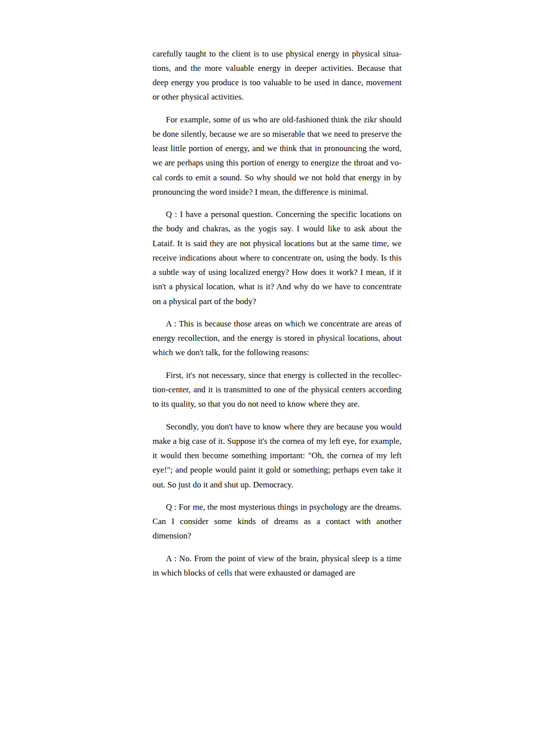carefully taught to the client is to use physical energy in physical situations, and the more valuable energy in deeper activities. Because that deep energy you produce is too valuable to be used in dance, movement or other physical activities.
For example, some of us who are old-fashioned think the zikr should be done silently, because we are so miserable that we need to preserve the least little portion of energy, and we think that in pronouncing the word, we are perhaps using this portion of energy to energize the throat and vocal cords to emit a sound. So why should we not hold that energy in by pronouncing the word inside? I mean, the difference is minimal.
Q : I have a personal question. Concerning the specific locations on the body and chakras, as the yogis say. I would like to ask about the Lataif. It is said they are not physical locations but at the same time, we receive indications about where to concentrate on, using the body. Is this a subtle way of using localized energy? How does it work? I mean, if it isn't a physical location, what is it? And why do we have to concentrate on a physical part of the body?
A : This is because those areas on which we concentrate are areas of energy recollection, and the energy is stored in physical locations, about which we don't talk, for the following reasons:
First, it's not necessary, since that energy is collected in the recollection-center, and it is transmitted to one of the physical centers according to its quality, so that you do not need to know where they are.
Secondly, you don't have to know where they are because you would make a big case of it. Suppose it's the cornea of my left eye, for example, it would then become something important: "Oh, the cornea of my left eye!"; and people would paint it gold or something; perhaps even take it out. So just do it and shut up. Democracy.
Q : For me, the most mysterious things in psychology are the dreams. Can I consider some kinds of dreams as a contact with another dimension?
A : No. From the point of view of the brain, physical sleep is a time in which blocks of cells that were exhausted or damaged are